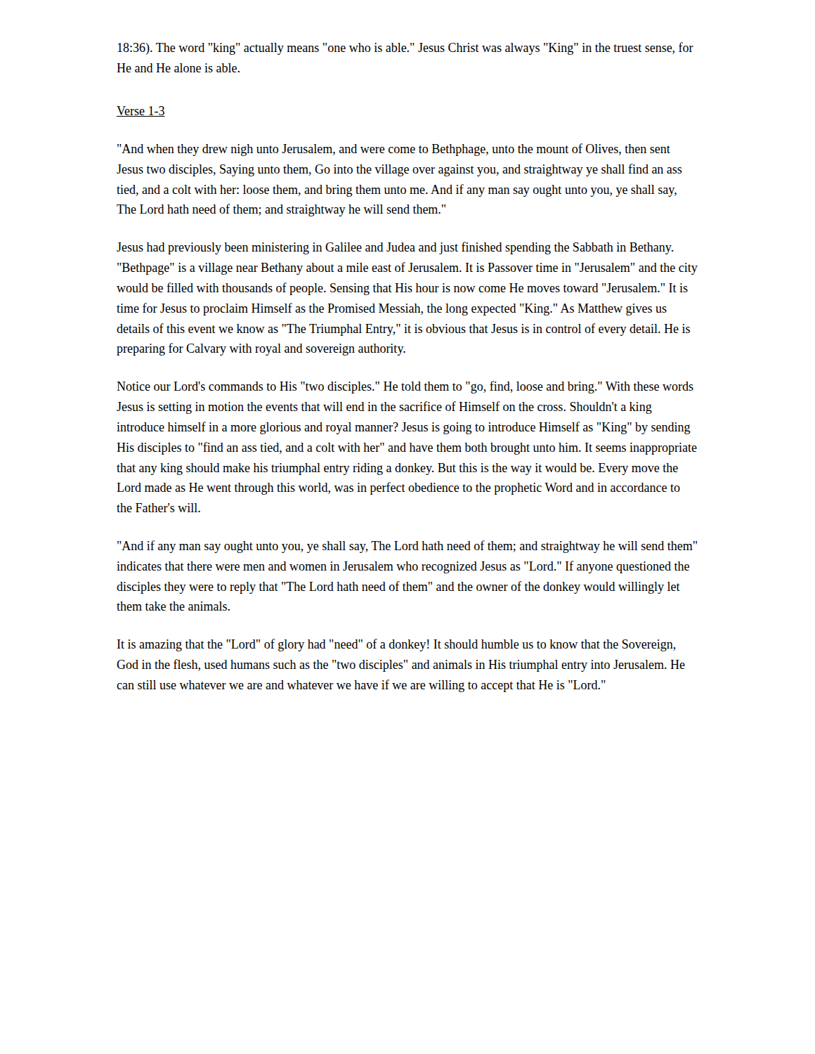18:36). The word "king" actually means "one who is able." Jesus Christ was always "King" in the truest sense, for He and He alone is able.
Verse 1-3
"And when they drew nigh unto Jerusalem, and were come to Bethphage, unto the mount of Olives, then sent Jesus two disciples, Saying unto them, Go into the village over against you, and straightway ye shall find an ass tied, and a colt with her: loose them, and bring them unto me. And if any man say ought unto you, ye shall say, The Lord hath need of them; and straightway he will send them."
Jesus had previously been ministering in Galilee and Judea and just finished spending the Sabbath in Bethany. "Bethpage" is a village near Bethany about a mile east of Jerusalem. It is Passover time in "Jerusalem" and the city would be filled with thousands of people. Sensing that His hour is now come He moves toward "Jerusalem." It is time for Jesus to proclaim Himself as the Promised Messiah, the long expected "King." As Matthew gives us details of this event we know as "The Triumphal Entry," it is obvious that Jesus is in control of every detail. He is preparing for Calvary with royal and sovereign authority.
Notice our Lord's commands to His "two disciples." He told them to "go, find, loose and bring." With these words Jesus is setting in motion the events that will end in the sacrifice of Himself on the cross. Shouldn't a king introduce himself in a more glorious and royal manner? Jesus is going to introduce Himself as "King" by sending His disciples to "find an ass tied, and a colt with her" and have them both brought unto him. It seems inappropriate that any king should make his triumphal entry riding a donkey. But this is the way it would be. Every move the Lord made as He went through this world, was in perfect obedience to the prophetic Word and in accordance to the Father's will.
"And if any man say ought unto you, ye shall say, The Lord hath need of them; and straightway he will send them" indicates that there were men and women in Jerusalem who recognized Jesus as "Lord." If anyone questioned the disciples they were to reply that "The Lord hath need of them" and the owner of the donkey would willingly let them take the animals.
It is amazing that the "Lord" of glory had "need" of a donkey! It should humble us to know that the Sovereign, God in the flesh, used humans such as the "two disciples" and animals in His triumphal entry into Jerusalem. He can still use whatever we are and whatever we have if we are willing to accept that He is "Lord."